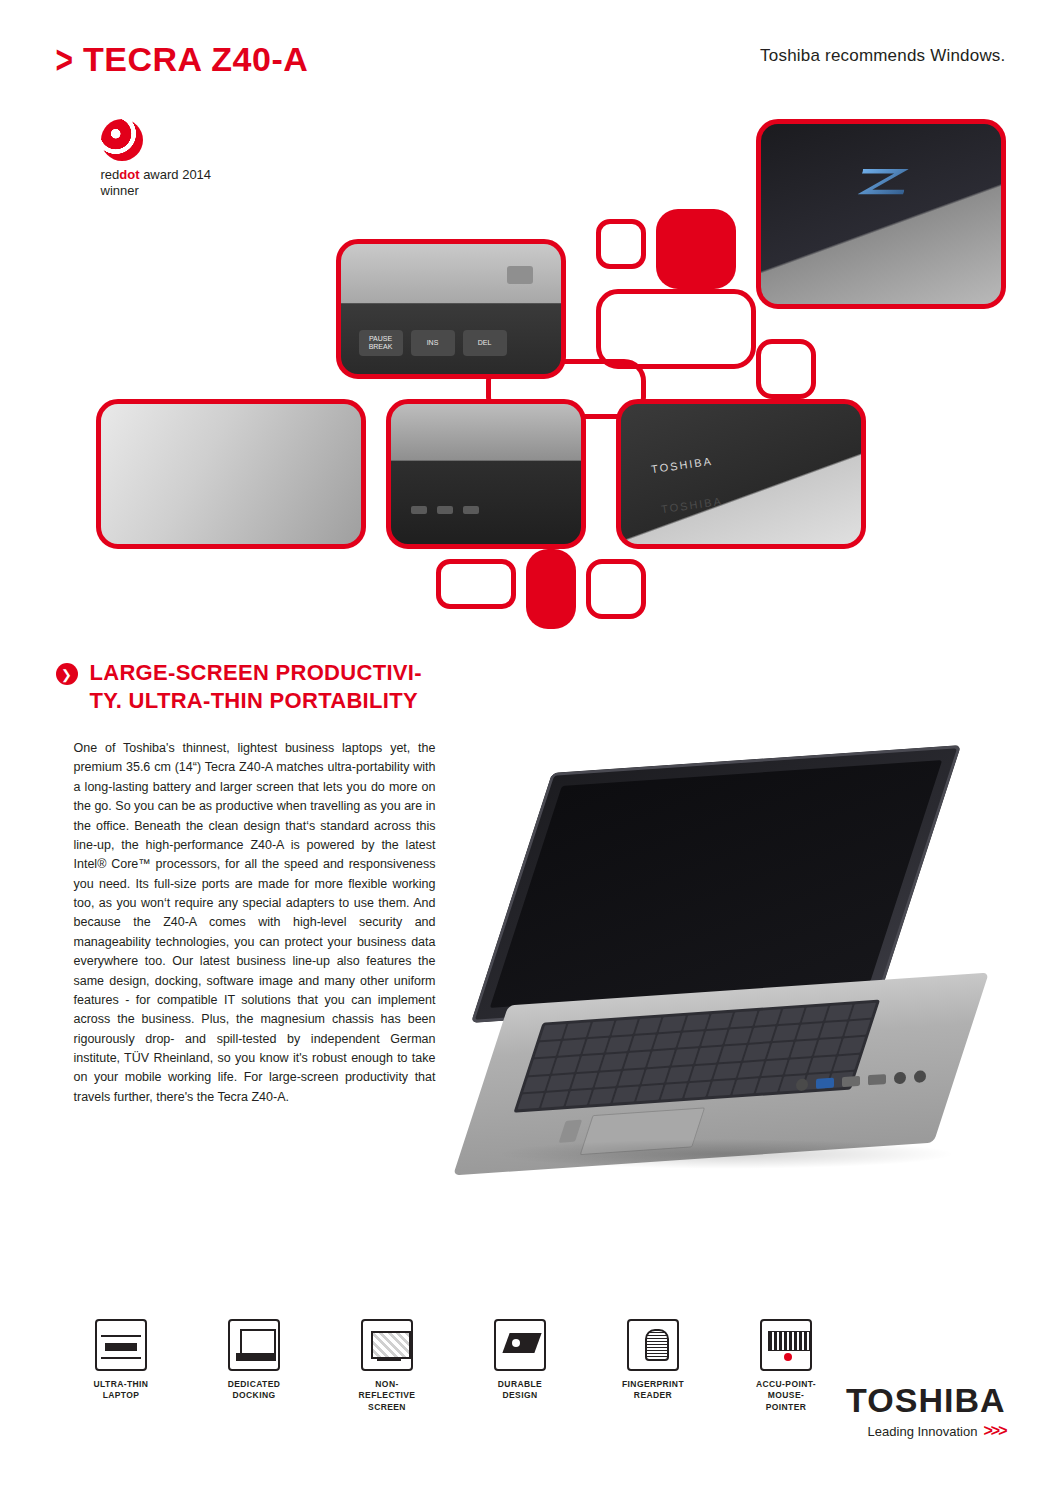>
TECRA Z40-A
Toshiba recommends Windows.
reddot award 2014
winner
PAUSE
BREAK
INS
DEL
TOSHIBA
TOSHIBA
❯
LARGE-SCREEN PRODUCTIVI-
TY. ULTRA-THIN PORTABILITY
One of Toshiba's thinnest, lightest business laptops yet, the premium 35.6 cm (14“) Tecra Z40-A matches ultra-portability with a long-lasting battery and larger screen that lets you do more on the go. So you can be as productive when travelling as you are in the office. Beneath the clean design that‘s standard across this line-up, the high-performance Z40-A is powered by the latest Intel® Core™ processors, for all the speed and responsiveness you need. Its full-size ports are made for more flexible working too, as you won‘t require any special adapters to use them. And because the Z40-A comes with high-level security and manageability technologies, you can protect your business data everywhere too. Our latest business line-up also features the same design, docking, software image and many other uniform features - for compatible IT solutions that you can implement across the business. Plus, the magnesium chassis has been rigourously drop- and spill-tested by independent German institute, TÜV Rheinland, so you know it's robust enough to take on your mobile working life. For large-screen productivity that travels further, there's the Tecra Z40-A.
ULTRA-THIN
LAPTOP
DEDICATED
DOCKING
NON-
REFLECTIVE
SCREEN
DURABLE
DESIGN
FINGERPRINT
READER
ACCU-POINT-
MOUSE-
POINTER
TOSHIBA
Leading Innovation >>>